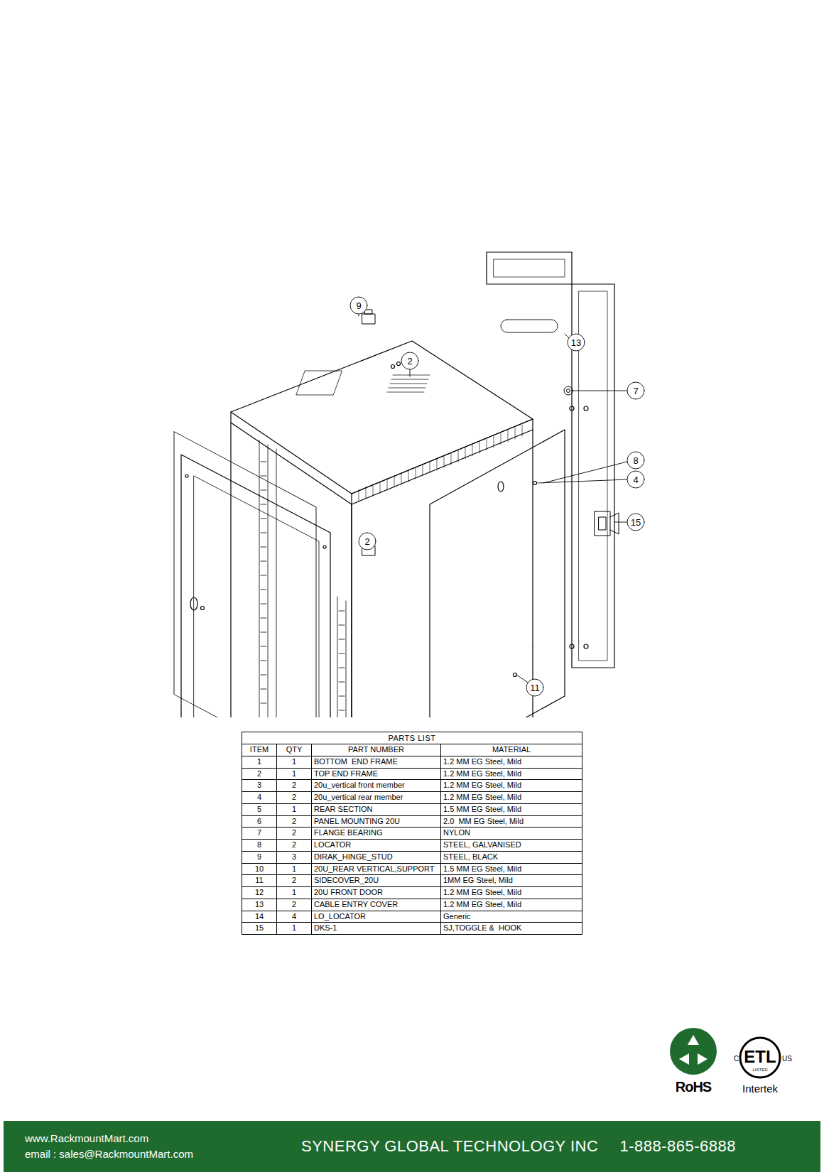9 2 13 7 8 4 15 2 11 3 6 12 14
PARTS LIST
| ITEM | QTY | PART NUMBER | MATERIAL |
| --- | --- | --- | --- |
| 1 | 1 | BOTTOM END FRAME | 1.2 MM EG Steel, Mild |
| 2 | 1 | TOP END FRAME | 1.2 MM EG Steel, Mild |
| 3 | 2 | 20u_vertical front member | 1.2 MM EG Steel, Mild |
| 4 | 2 | 20u_vertical rear member | 1.2 MM EG Steel, Mild |
| 5 | 1 | REAR SECTION | 1.5 MM EG Steel, Mild |
| 6 | 2 | PANEL MOUNTING 20U | 2.0 MM EG Steel, Mild |
| 7 | 2 | FLANGE BEARING | NYLON |
| 8 | 2 | LOCATOR | STEEL, GALVANISED |
| 9 | 3 | DIRAK_HINGE_STUD | STEEL, BLACK |
| 10 | 1 | 20U_REAR VERTICAL,SUPPORT | 1.5 MM EG Steel, Mild |
| 11 | 2 | SIDECOVER_20U | 1MM EG Steel, Mild |
| 12 | 1 | 20U FRONT DOOR | 1.2 MM EG Steel, Mild |
| 13 | 2 | CABLE ENTRY COVER | 1.2 MM EG Steel, Mild |
| 14 | 4 | LO_LOCATOR | Generic |
| 15 | 1 | DKS-1 | SJ,TOGGLE & HOOK |
RoHS
ETL LISTED C US
Intertek
www.RackmountMart.com
email : sales@RackmountMart.com
SYNERGY GLOBAL TECHNOLOGY INC1-888-865-6888